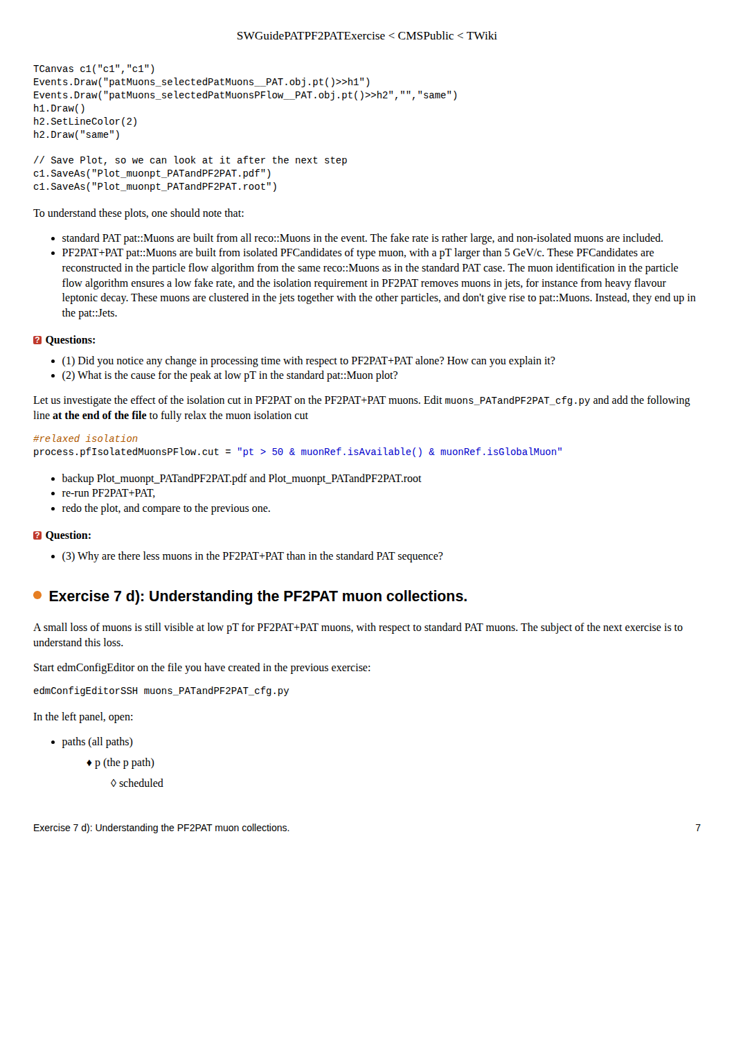SWGuidePATPF2PATExercise < CMSPublic < TWiki
TCanvas c1("c1","c1")
Events.Draw("patMuons_selectedPatMuons__PAT.obj.pt()>>h1")
Events.Draw("patMuons_selectedPatMuonsPFlow__PAT.obj.pt()>>h2","","same")
h1.Draw()
h2.SetLineColor(2)
h2.Draw("same")

// Save Plot, so we can look at it after the next step
c1.SaveAs("Plot_muonpt_PATandPF2PAT.pdf")
c1.SaveAs("Plot_muonpt_PATandPF2PAT.root")
To understand these plots, one should note that:
standard PAT pat::Muons are built from all reco::Muons in the event. The fake rate is rather large, and non-isolated muons are included.
PF2PAT+PAT pat::Muons are built from isolated PFCandidates of type muon, with a pT larger than 5 GeV/c. These PFCandidates are reconstructed in the particle flow algorithm from the same reco::Muons as in the standard PAT case. The muon identification in the particle flow algorithm ensures a low fake rate, and the isolation requirement in PF2PAT removes muons in jets, for instance from heavy flavour leptonic decay. These muons are clustered in the jets together with the other particles, and don't give rise to pat::Muons. Instead, they end up in the pat::Jets.
?Questions:
(1) Did you notice any change in processing time with respect to PF2PAT+PAT alone? How can you explain it?
(2) What is the cause for the peak at low pT in the standard pat::Muon plot?
Let us investigate the effect of the isolation cut in PF2PAT on the PF2PAT+PAT muons. Edit muons_PATandPF2PAT_cfg.py and add the following line at the end of the file to fully relax the muon isolation cut
#relaxed isolation
process.pfIsolatedMuonsPFlow.cut = "pt > 50 & muonRef.isAvailable() & muonRef.isGlobalMuon"
backup Plot_muonpt_PATandPF2PAT.pdf and Plot_muonpt_PATandPF2PAT.root
re-run PF2PAT+PAT,
redo the plot, and compare to the previous one.
?Question:
(3) Why are there less muons in the PF2PAT+PAT than in the standard PAT sequence?
Exercise 7 d): Understanding the PF2PAT muon collections.
A small loss of muons is still visible at low pT for PF2PAT+PAT muons, with respect to standard PAT muons. The subject of the next exercise is to understand this loss.
Start edmConfigEditor on the file you have created in the previous exercise:
edmConfigEditorSSH muons_PATandPF2PAT_cfg.py
In the left panel, open:
paths (all paths)
p (the p path)
scheduled
Exercise 7 d): Understanding the PF2PAT muon collections. 7